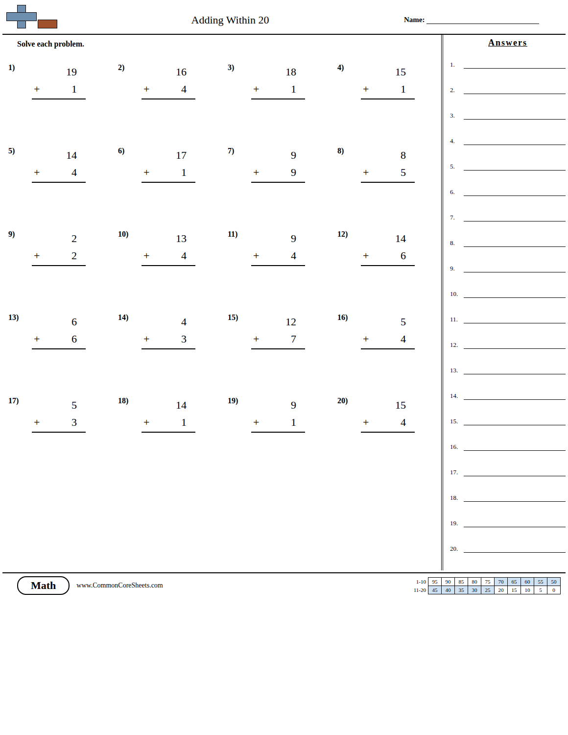Adding Within 20
Name:
Solve each problem.
| 1) 19 + 1 | 2) 16 + 4 | 3) 18 + 1 | 4) 15 + 1 |
| 5) 14 + 4 | 6) 17 + 1 | 7) 9 + 9 | 8) 8 + 5 |
| 9) 2 + 2 | 10) 13 + 4 | 11) 9 + 4 | 12) 14 + 6 |
| 13) 6 + 6 | 14) 4 + 3 | 15) 12 + 7 | 16) 5 + 4 |
| 17) 5 + 3 | 18) 14 + 1 | 19) 9 + 1 | 20) 15 + 4 |
Answers
1.
2.
3.
4.
5.
6.
7.
8.
9.
10.
11.
12.
13.
14.
15.
16.
17.
18.
19.
20.
Math
www.CommonCoreSheets.com
| 1-10 | 95 | 90 | 85 | 80 | 75 | 70 | 65 | 60 | 55 | 50 |
| 11-20 | 45 | 40 | 35 | 30 | 25 | 20 | 15 | 10 | 5 | 0 |